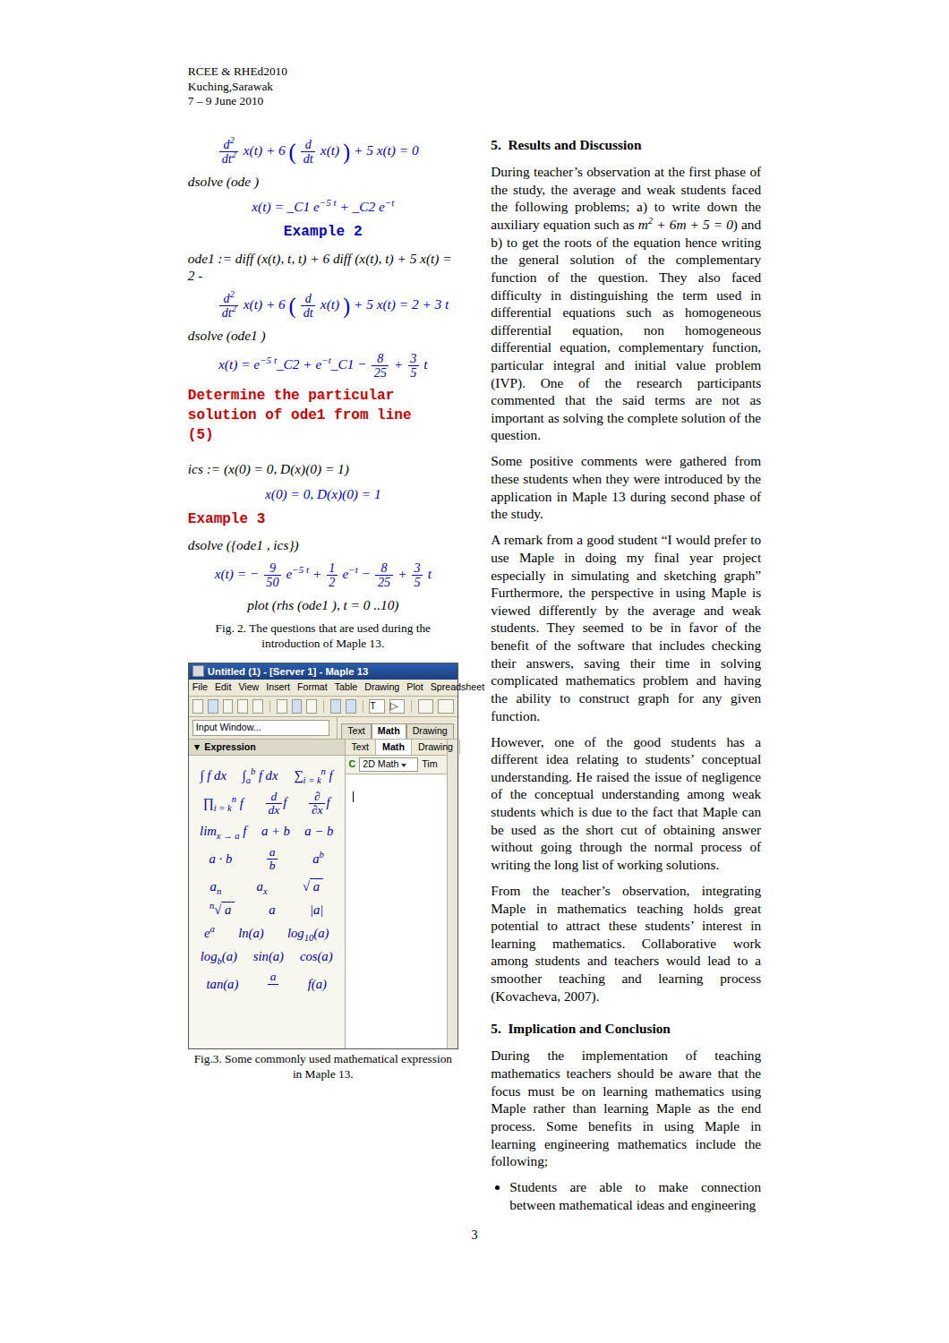RCEE & RHEd2010
Kuching,Sarawak
7 – 9 June 2010
d2 dt2 x(t) + 6 ( ddt x(t) ) + 5 x(t) = 0
dsolve (ode )
x(t) = _C1 e−5 t + _C2 e−t
Example 2
ode1 := diff (x(t), t, t) + 6 diff (x(t), t) + 5 x(t) = 2 -
d2 dt2 x(t) + 6 ( ddt x(t) ) + 5 x(t) = 2 + 3 t
dsolve (ode1 )
x(t) = e−5 t_C2 + e−t_C1 − 825 + 35 t
Determine the particular
solution of ode1 from line
(5)
ics := (x(0) = 0, D(x)(0) = 1)
x(0) = 0, D(x)(0) = 1
Example 3
dsolve ({ode1 , ics})
x(t) = − 950 e−5 t + 12 e−t − 825 + 35 t
plot (rhs (ode1 ), t = 0 ..10)
Fig. 2. The questions that are used during the introduction of Maple 13.
Untitled (1) - [Server 1] - Maple 13
File Edit View Insert Format Table Drawing Plot Spreadsheet
T ▷
Input Window...
Text
Math
Drawing
▼ Expression
∫ f dx ∫ab f dx ∑i = kn f
∏i = kn f ddx f ∂∂x f
limx → a f a + b a − b
a · b ab ab
an ax √ a
n√ a a |a|
ea ln(a) log10(a)
logb(a) sin(a) cos(a)
tan(a) a f(a)
Text
Math
Drawing
C 2D Math Tim
Fig.3. Some commonly used mathematical expression in Maple 13.
5. Results and Discussion
During teacher’s observation at the first phase of the study, the average and weak students faced the following problems; a) to write down the auxiliary equation such as m2 + 6m + 5 = 0) and b) to get the roots of the equation hence writing the general solution of the complementary function of the question. They also faced difficulty in distinguishing the term used in differential equations such as homogeneous differential equation, non homogeneous differential equation, complementary function, particular integral and initial value problem (IVP). One of the research participants commented that the said terms are not as important as solving the complete solution of the question.
Some positive comments were gathered from these students when they were introduced by the application in Maple 13 during second phase of the study.
A remark from a good student “I would prefer to use Maple in doing my final year project especially in simulating and sketching graph” Furthermore, the perspective in using Maple is viewed differently by the average and weak students. They seemed to be in favor of the benefit of the software that includes checking their answers, saving their time in solving complicated mathematics problem and having the ability to construct graph for any given function.
However, one of the good students has a different idea relating to students’ conceptual understanding. He raised the issue of negligence of the conceptual understanding among weak students which is due to the fact that Maple can be used as the short cut of obtaining answer without going through the normal process of writing the long list of working solutions.
From the teacher’s observation, integrating Maple in mathematics teaching holds great potential to attract these students’ interest in learning mathematics. Collaborative work among students and teachers would lead to a smoother teaching and learning process (Kovacheva, 2007).
5. Implication and Conclusion
During the implementation of teaching mathematics teachers should be aware that the focus must be on learning mathematics using Maple rather than learning Maple as the end process. Some benefits in using Maple in learning engineering mathematics include the following;
Students are able to make connection between mathematical ideas and engineering
3